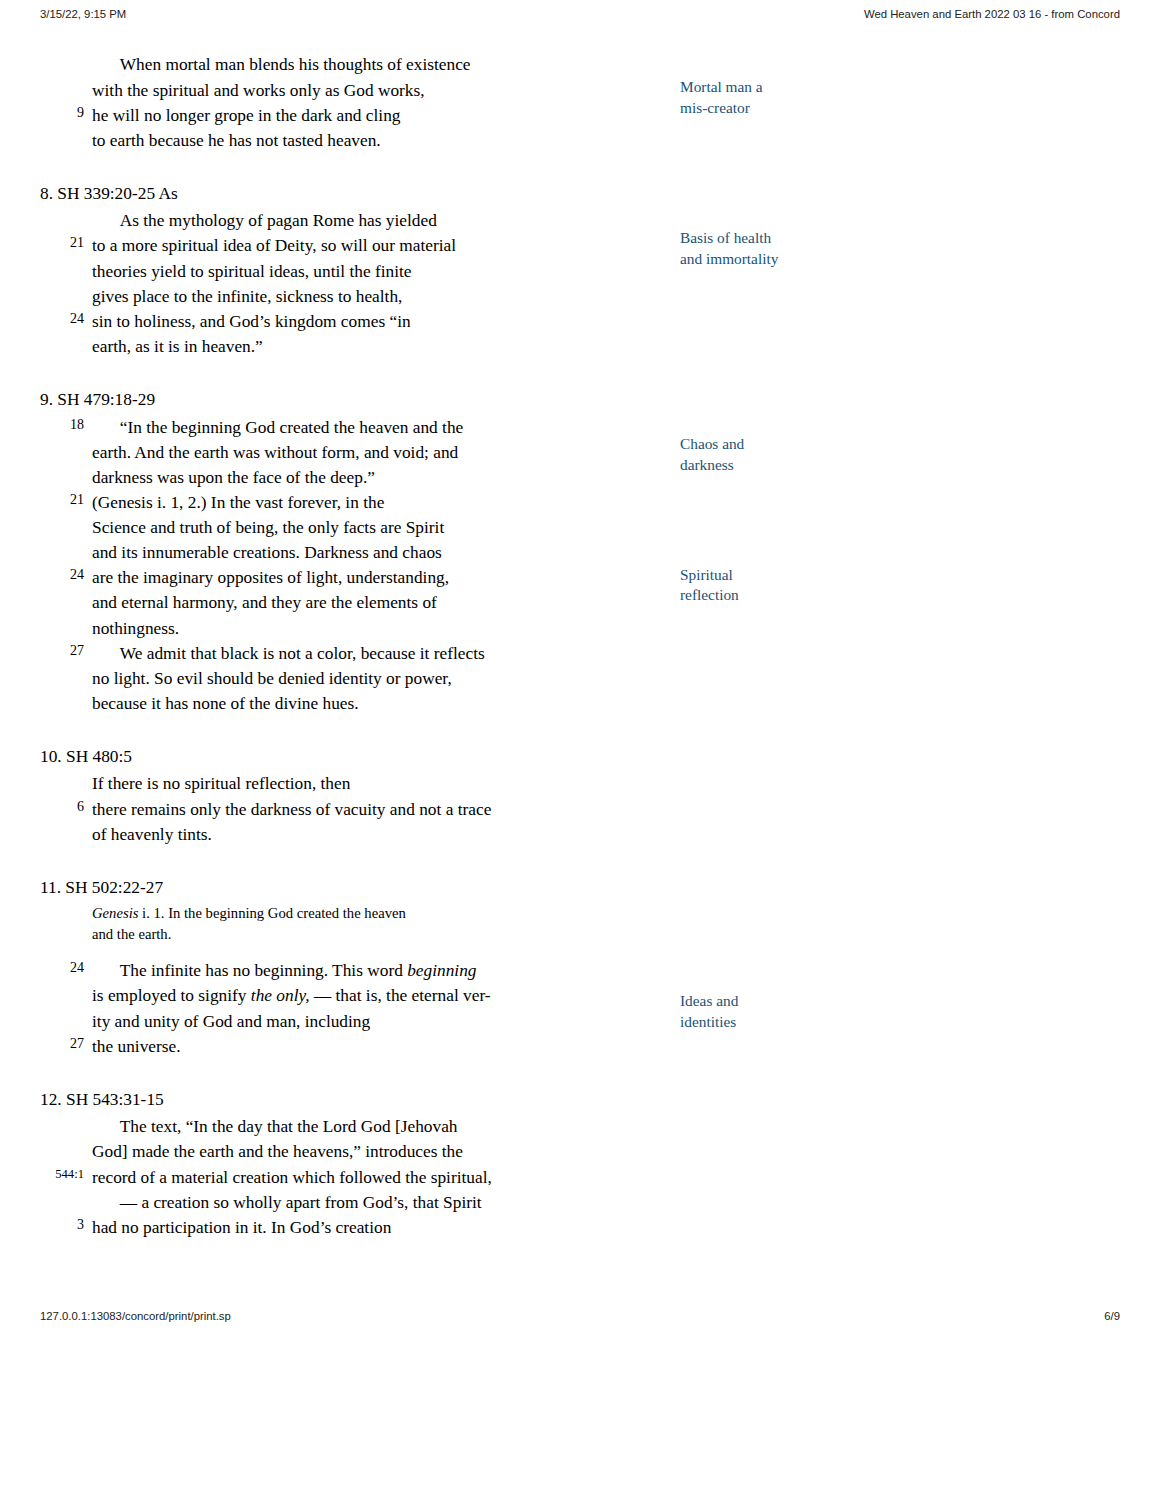3/15/22, 9:15 PM Wed Heaven and Earth 2022 03 16 - from Concord
When mortal man blends his thoughts of existence
with the spiritual and works only as God works,
9he will no longer grope in the dark and cling
to earth because he has not tasted heaven.
Mortal man a
mis-creator
8. SH 339:20-25 As
As the mythology of pagan Rome has yielded
21to a more spiritual idea of Deity, so will our material
theories yield to spiritual ideas, until the finite
gives place to the infinite, sickness to health,
24sin to holiness, and God’s kingdom comes “in
earth, as it is in heaven.”
Basis of health
and immortality
9. SH 479:18-29
18 “In the beginning God created the heaven and the
earth. And the earth was without form, and void; and
darkness was upon the face of the deep.”
21(Genesis i. 1, 2.) In the vast forever, in the
Science and truth of being, the only facts are Spirit
and its innumerable creations. Darkness and chaos
24are the imaginary opposites of light, understanding,
and eternal harmony, and they are the elements of
nothingness.
27 We admit that black is not a color, because it reflects
no light. So evil should be denied identity or power,
because it has none of the divine hues.
Chaos and
darkness
Spiritual
reflection
10. SH 480:5
If there is no spiritual reflection, then
6there remains only the darkness of vacuity and not a trace
of heavenly tints.
11. SH 502:22-27
Genesis i. 1. In the beginning God created the heaven
and the earth.
24 The infinite has no beginning. This word beginning
is employed to signify the only, — that is, the eternal ver-
ity and unity of God and man, including
27the universe.
Ideas and
identities
12. SH 543:31-15
The text, “In the day that the Lord God [Jehovah
God] made the earth and the heavens,” introduces the
544:1record of a material creation which followed the spiritual,
— a creation so wholly apart from God’s, that Spirit
3had no participation in it. In God’s creation
127.0.0.1:13083/concord/print/print.sp 6/9